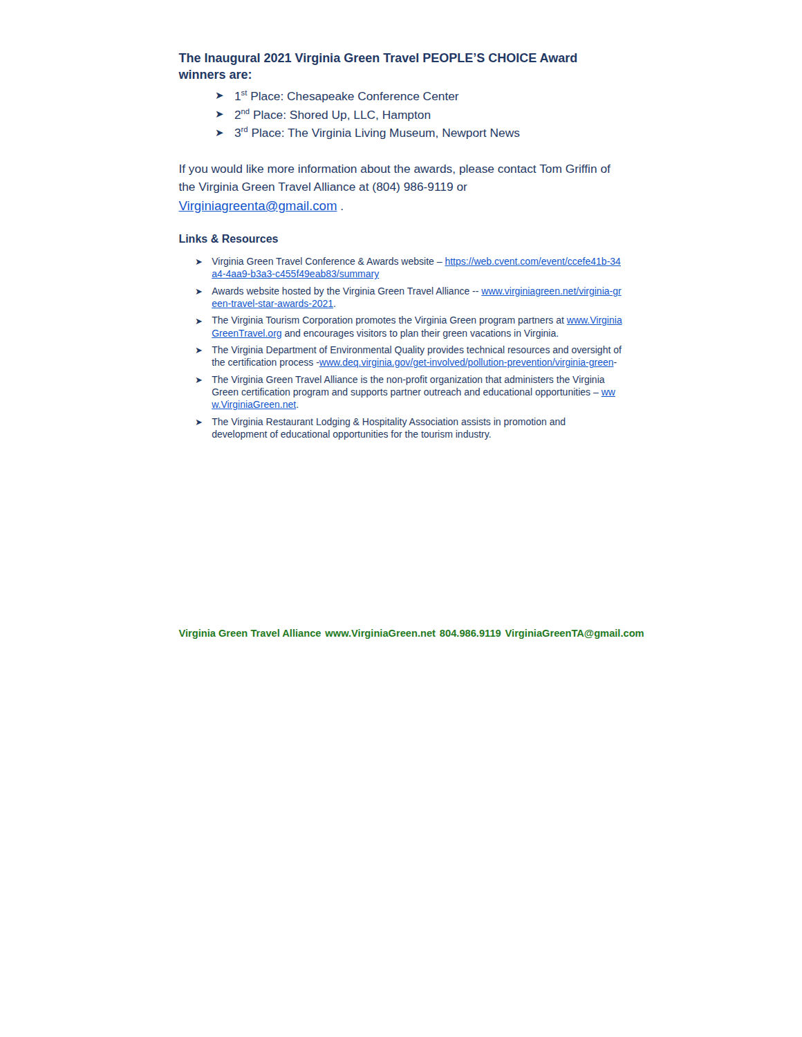The Inaugural 2021 Virginia Green Travel PEOPLE’S CHOICE Award winners are:
1st Place: Chesapeake Conference Center
2nd Place: Shored Up, LLC, Hampton
3rd Place: The Virginia Living Museum, Newport News
If you would like more information about the awards, please contact Tom Griffin of the Virginia Green Travel Alliance at (804) 986-9119 or Virginiagreenta@gmail.com .
Links & Resources
Virginia Green Travel Conference & Awards website – https://web.cvent.com/event/ccefe41b-34a4-4aa9-b3a3-c455f49eab83/summary
Awards website hosted by the Virginia Green Travel Alliance -- www.virginiagreen.net/virginia-green-travel-star-awards-2021.
The Virginia Tourism Corporation promotes the Virginia Green program partners at www.VirginiaGreenTravel.org and encourages visitors to plan their green vacations in Virginia.
The Virginia Department of Environmental Quality provides technical resources and oversight of the certification process -www.deq.virginia.gov/get-involved/pollution-prevention/virginia-green-
The Virginia Green Travel Alliance is the non-profit organization that administers the Virginia Green certification program and supports partner outreach and educational opportunities – www.VirginiaGreen.net.
The Virginia Restaurant Lodging & Hospitality Association assists in promotion and development of educational opportunities for the tourism industry.
Virginia Green Travel Alliance www.VirginiaGreen.net 804.986.9119 VirginiaGreenTA@gmail.com